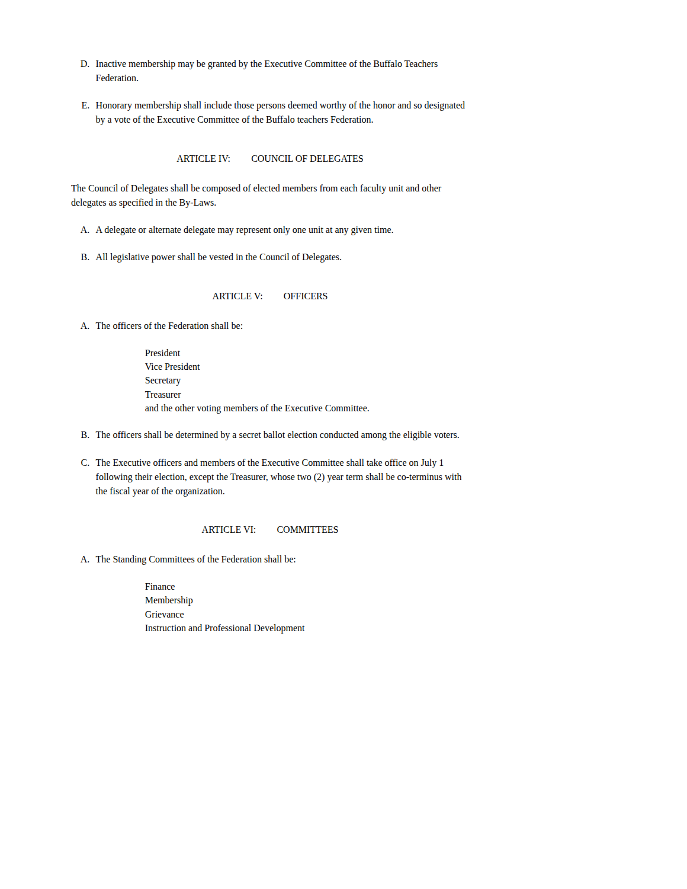Inactive membership may be granted by the Executive Committee of the Buffalo Teachers Federation.
Honorary membership shall include those persons deemed worthy of the honor and so designated by a vote of the Executive Committee of the Buffalo teachers Federation.
ARTICLE IV: COUNCIL OF DELEGATES
The Council of Delegates shall be composed of elected members from each faculty unit and other delegates as specified in the By-Laws.
A delegate or alternate delegate may represent only one unit at any given time.
All legislative power shall be vested in the Council of Delegates.
ARTICLE V: OFFICERS
The officers of the Federation shall be:
President
Vice President
Secretary
Treasurer
and the other voting members of the Executive Committee.
The officers shall be determined by a secret ballot election conducted among the eligible voters.
The Executive officers and members of the Executive Committee shall take office on July 1 following their election, except the Treasurer, whose two (2) year term shall be co-terminus with the fiscal year of the organization.
ARTICLE VI: COMMITTEES
The Standing Committees of the Federation shall be:
Finance
Membership
Grievance
Instruction and Professional Development